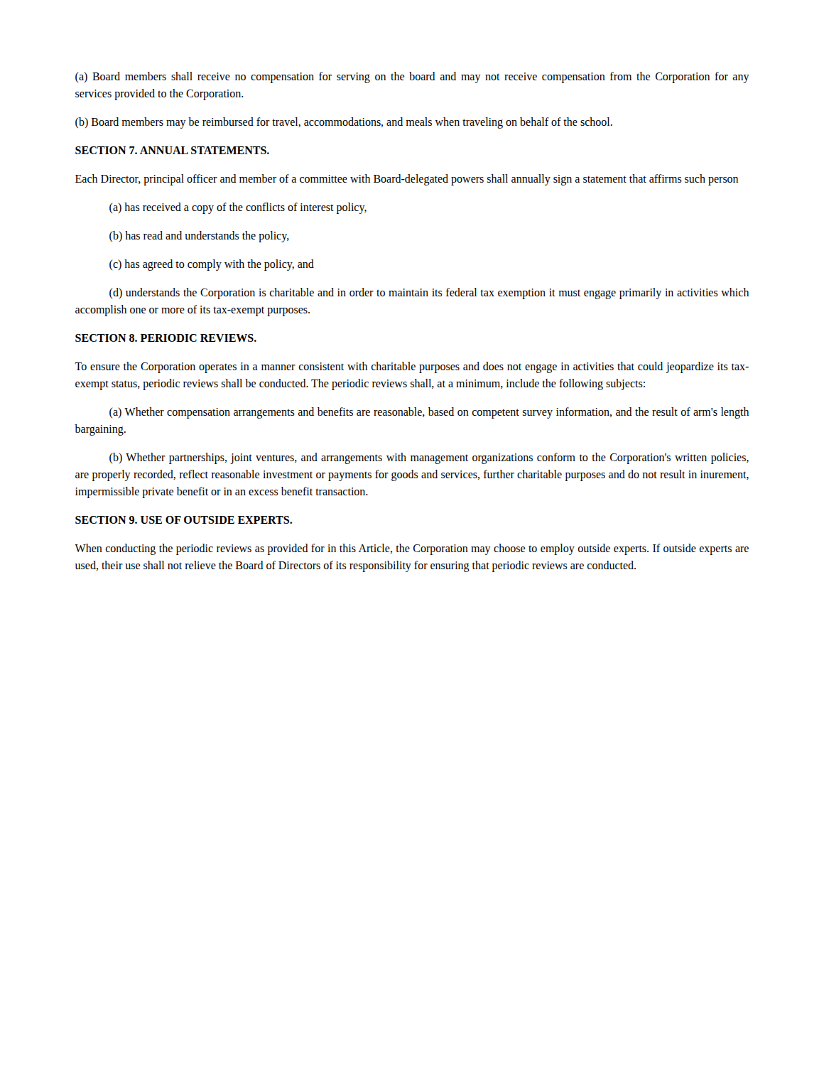(a) Board members shall receive no compensation for serving on the board and may not receive compensation from the Corporation for any services provided to the Corporation.
(b) Board members may be reimbursed for travel, accommodations, and meals when traveling on behalf of the school.
SECTION 7. ANNUAL STATEMENTS.
Each Director, principal officer and member of a committee with Board-delegated powers shall annually sign a statement that affirms such person
(a) has received a copy of the conflicts of interest policy,
(b) has read and understands the policy,
(c) has agreed to comply with the policy, and
(d) understands the Corporation is charitable and in order to maintain its federal tax exemption it must engage primarily in activities which accomplish one or more of its tax-exempt purposes.
SECTION 8. PERIODIC REVIEWS.
To ensure the Corporation operates in a manner consistent with charitable purposes and does not engage in activities that could jeopardize its tax-exempt status, periodic reviews shall be conducted. The periodic reviews shall, at a minimum, include the following subjects:
(a) Whether compensation arrangements and benefits are reasonable, based on competent survey information, and the result of arm's length bargaining.
(b) Whether partnerships, joint ventures, and arrangements with management organizations conform to the Corporation's written policies, are properly recorded, reflect reasonable investment or payments for goods and services, further charitable purposes and do not result in inurement, impermissible private benefit or in an excess benefit transaction.
SECTION 9. USE OF OUTSIDE EXPERTS.
When conducting the periodic reviews as provided for in this Article, the Corporation may choose to employ outside experts. If outside experts are used, their use shall not relieve the Board of Directors of its responsibility for ensuring that periodic reviews are conducted.